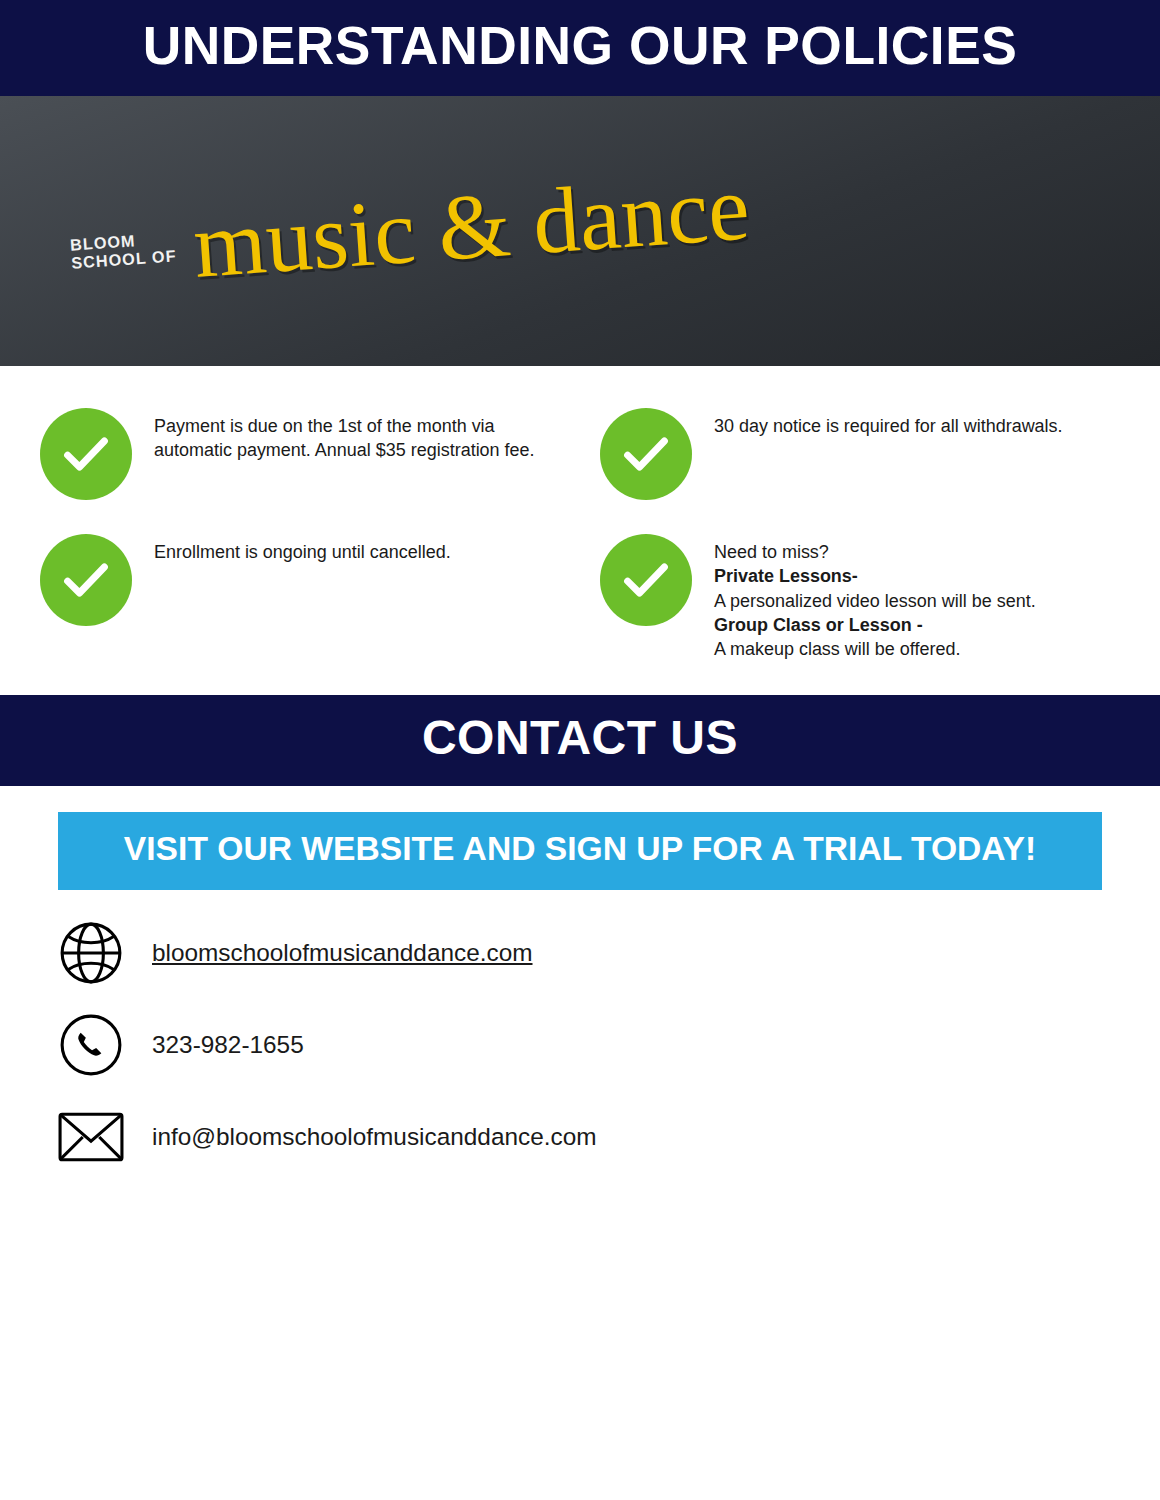Understanding Our Policies
Bloom
School of
music & dance
Payment is due on the 1st of the month via automatic payment. Annual $35 registration fee.
30 day notice is required for all withdrawals.
Enrollment is ongoing until cancelled.
Need to miss?
Private Lessons-
A personalized video lesson will be sent.
Group Class or Lesson -
A makeup class will be offered.
Contact Us
Visit our website and sign up for a trial today!
bloomschoolofmusicanddance.com
323-982-1655
info@bloomschoolofmusicanddance.com